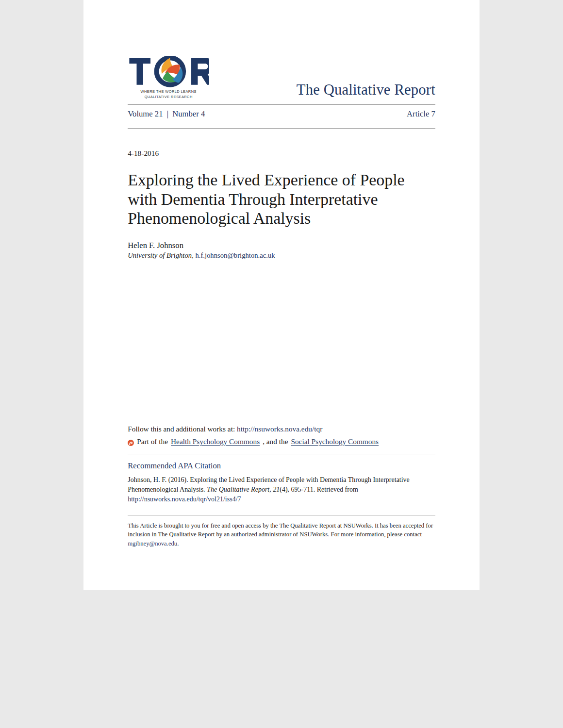WHERE THE WORLD LEARNS
QUALITATIVE RESEARCH
The Qualitative Report
Volume 21 | Number 4
Article 7
4-18-2016
Exploring the Lived Experience of People with Dementia Through Interpretative Phenomenological Analysis
Helen F. Johnson
University of Brighton, h.f.johnson@brighton.ac.uk
Follow this and additional works at: http://nsuworks.nova.edu/tqr
Part of the Health Psychology Commons, and the Social Psychology Commons
Recommended APA Citation
Johnson, H. F. (2016). Exploring the Lived Experience of People with Dementia Through Interpretative Phenomenological Analysis. The Qualitative Report, 21(4), 695-711. Retrieved from http://nsuworks.nova.edu/tqr/vol21/iss4/7
This Article is brought to you for free and open access by the The Qualitative Report at NSUWorks. It has been accepted for inclusion in The Qualitative Report by an authorized administrator of NSUWorks. For more information, please contact mgibney@nova.edu.